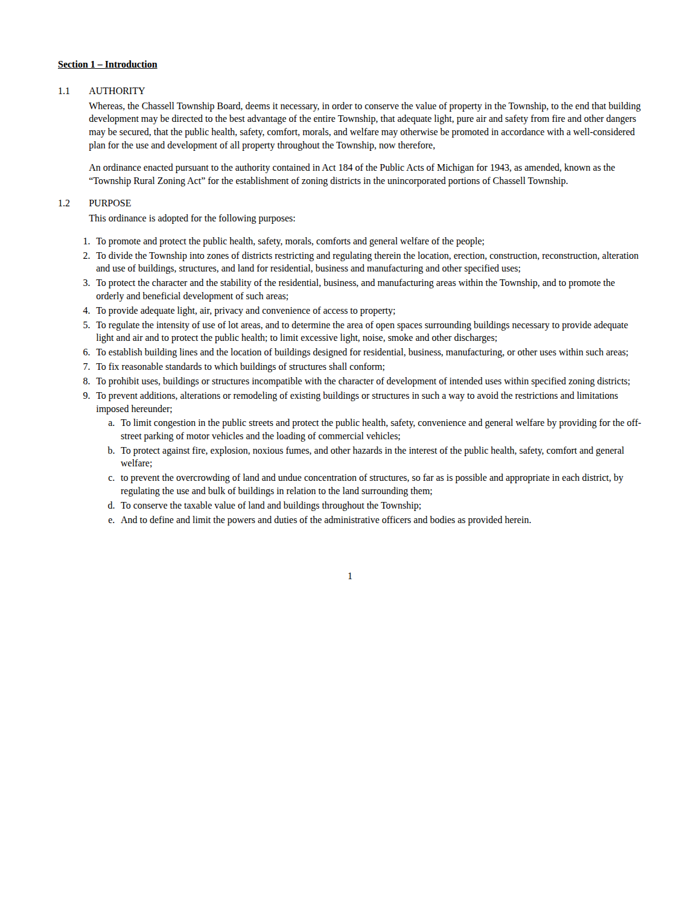Section 1 – Introduction
1.1 AUTHORITY
Whereas, the Chassell Township Board, deems it necessary, in order to conserve the value of property in the Township, to the end that building development may be directed to the best advantage of the entire Township, that adequate light, pure air and safety from fire and other dangers may be secured, that the public health, safety, comfort, morals, and welfare may otherwise be promoted in accordance with a well-considered plan for the use and development of all property throughout the Township, now therefore,
An ordinance enacted pursuant to the authority contained in Act 184 of the Public Acts of Michigan for 1943, as amended, known as the “Township Rural Zoning Act” for the establishment of zoning districts in the unincorporated portions of Chassell Township.
1.2 PURPOSE
This ordinance is adopted for the following purposes:
To promote and protect the public health, safety, morals, comforts and general welfare of the people;
To divide the Township into zones of districts restricting and regulating therein the location, erection, construction, reconstruction, alteration and use of buildings, structures, and land for residential, business and manufacturing and other specified uses;
To protect the character and the stability of the residential, business, and manufacturing areas within the Township, and to promote the orderly and beneficial development of such areas;
To provide adequate light, air, privacy and convenience of access to property;
To regulate the intensity of use of lot areas, and to determine the area of open spaces surrounding buildings necessary to provide adequate light and air and to protect the public health; to limit excessive light, noise, smoke and other discharges;
To establish building lines and the location of buildings designed for residential, business, manufacturing, or other uses within such areas;
To fix reasonable standards to which buildings of structures shall conform;
To prohibit uses, buildings or structures incompatible with the character of development of intended uses within specified zoning districts;
To prevent additions, alterations or remodeling of existing buildings or structures in such a way to avoid the restrictions and limitations imposed hereunder;
To limit congestion in the public streets and protect the public health, safety, convenience and general welfare by providing for the off-street parking of motor vehicles and the loading of commercial vehicles;
To protect against fire, explosion, noxious fumes, and other hazards in the interest of the public health, safety, comfort and general welfare;
to prevent the overcrowding of land and undue concentration of structures, so far as is possible and appropriate in each district, by regulating the use and bulk of buildings in relation to the land surrounding them;
To conserve the taxable value of land and buildings throughout the Township;
And to define and limit the powers and duties of the administrative officers and bodies as provided herein.
1